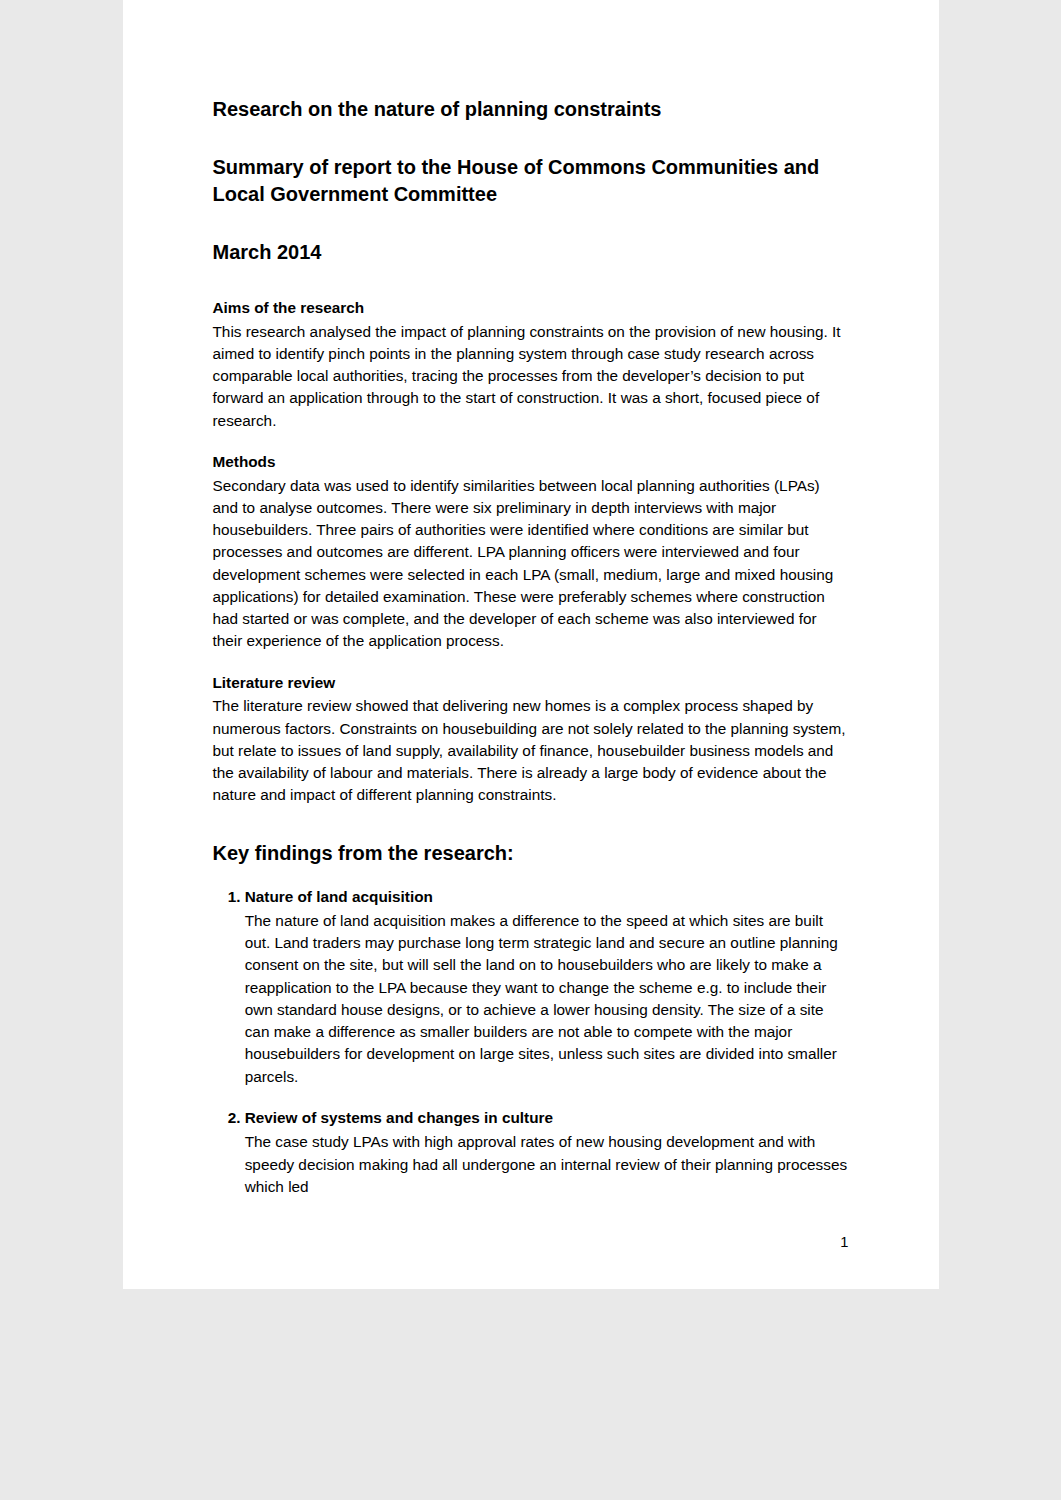Research on the nature of planning constraints
Summary of report to the House of Commons Communities and Local Government Committee
March 2014
Aims of the research
This research analysed the impact of planning constraints on the provision of new housing. It aimed to identify pinch points in the planning system through case study research across comparable local authorities, tracing the processes from the developer’s decision to put forward an application through to the start of construction. It was a short, focused piece of research.
Methods
Secondary data was used to identify similarities between local planning authorities (LPAs) and to analyse outcomes. There were six preliminary in depth interviews with major housebuilders. Three pairs of authorities were identified where conditions are similar but processes and outcomes are different. LPA planning officers were interviewed and four development schemes were selected in each LPA (small, medium, large and mixed housing applications) for detailed examination. These were preferably schemes where construction had started or was complete, and the developer of each scheme was also interviewed for their experience of the application process.
Literature review
The literature review showed that delivering new homes is a complex process shaped by numerous factors. Constraints on housebuilding are not solely related to the planning system, but relate to issues of land supply, availability of finance, housebuilder business models and the availability of labour and materials. There is already a large body of evidence about the nature and impact of different planning constraints.
Key findings from the research:
Nature of land acquisition
The nature of land acquisition makes a difference to the speed at which sites are built out. Land traders may purchase long term strategic land and secure an outline planning consent on the site, but will sell the land on to housebuilders who are likely to make a reapplication to the LPA because they want to change the scheme e.g. to include their own standard house designs, or to achieve a lower housing density. The size of a site can make a difference as smaller builders are not able to compete with the major housebuilders for development on large sites, unless such sites are divided into smaller parcels.
Review of systems and changes in culture
The case study LPAs with high approval rates of new housing development and with speedy decision making had all undergone an internal review of their planning processes which led
1